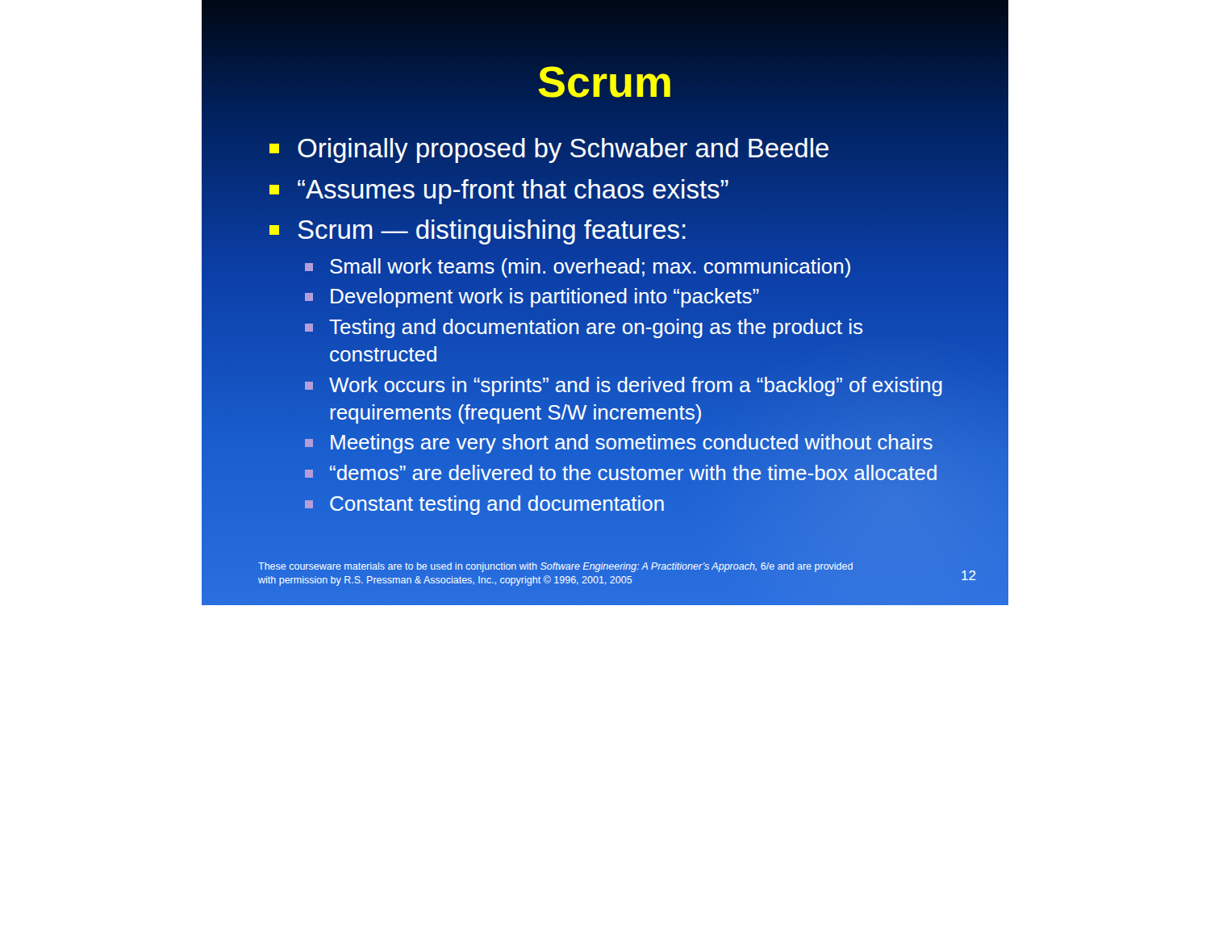Scrum
Originally proposed by Schwaber and Beedle
“Assumes up-front that chaos exists”
Scrum — distinguishing features:
Small work teams (min. overhead; max. communication)
Development work is partitioned into “packets”
Testing and documentation are on-going as the product is constructed
Work occurs in “sprints” and is derived from a “backlog” of existing requirements (frequent S/W increments)
Meetings are very short and sometimes conducted without chairs
“demos” are delivered to the customer with the time-box allocated
Constant testing and documentation
These courseware materials are to be used in conjunction with Software Engineering: A Practitioner’s Approach, 6/e and are provided
with permission by R.S. Pressman & Associates, Inc., copyright © 1996, 2001, 2005
12